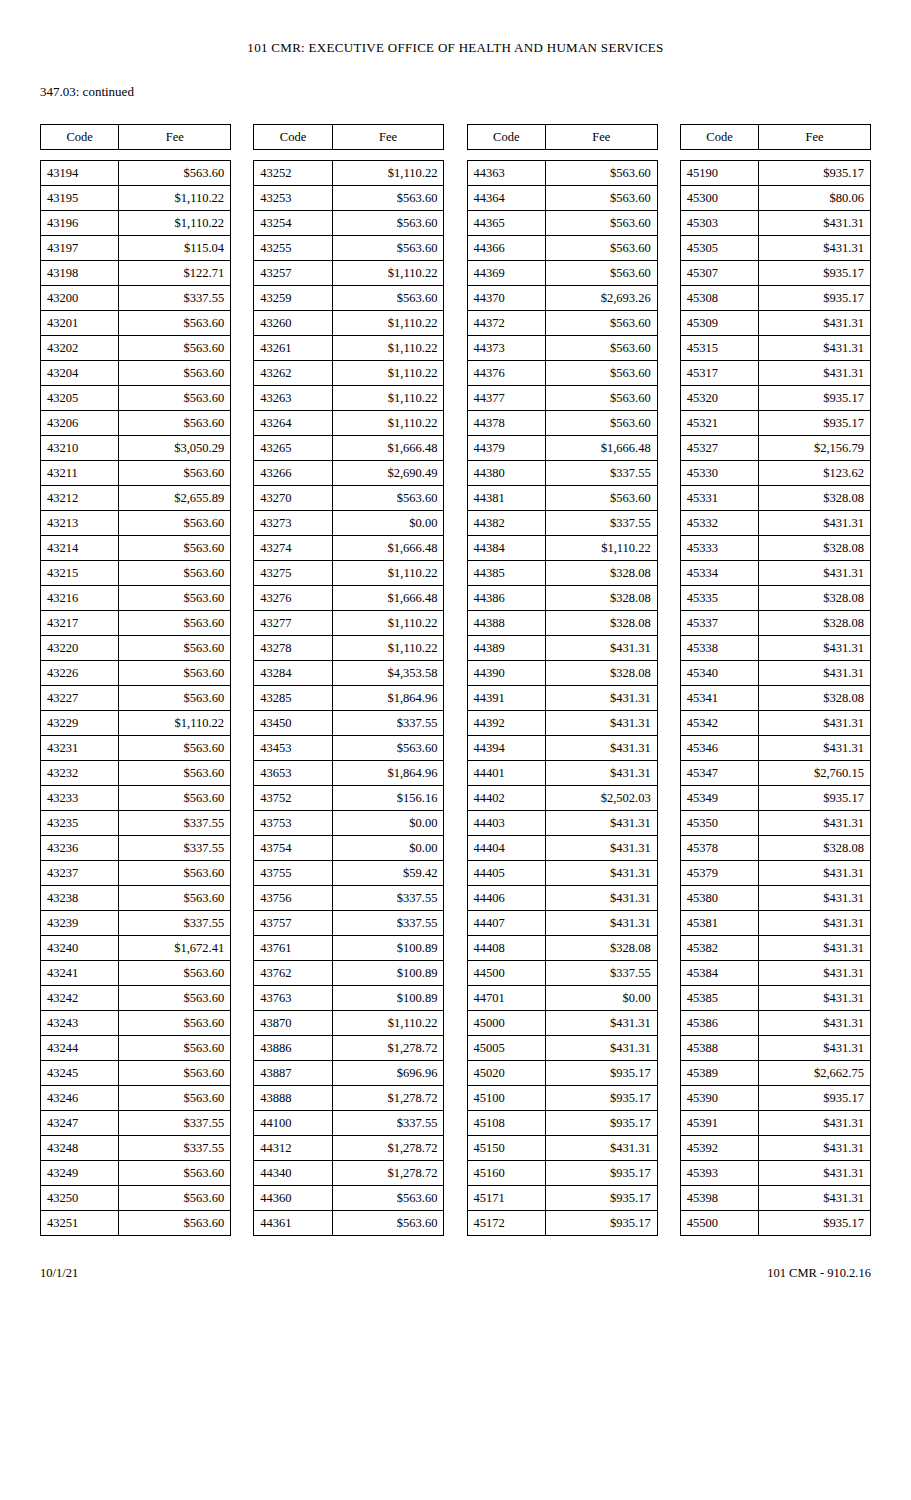101 CMR: EXECUTIVE OFFICE OF HEALTH AND HUMAN SERVICES
347.03: continued
| Code | Fee |
| --- | --- |
| 43194 | $563.60 |
| 43195 | $1,110.22 |
| 43196 | $1,110.22 |
| 43197 | $115.04 |
| 43198 | $122.71 |
| 43200 | $337.55 |
| 43201 | $563.60 |
| 43202 | $563.60 |
| 43204 | $563.60 |
| 43205 | $563.60 |
| 43206 | $563.60 |
| 43210 | $3,050.29 |
| 43211 | $563.60 |
| 43212 | $2,655.89 |
| 43213 | $563.60 |
| 43214 | $563.60 |
| 43215 | $563.60 |
| 43216 | $563.60 |
| 43217 | $563.60 |
| 43220 | $563.60 |
| 43226 | $563.60 |
| 43227 | $563.60 |
| 43229 | $1,110.22 |
| 43231 | $563.60 |
| 43232 | $563.60 |
| 43233 | $563.60 |
| 43235 | $337.55 |
| 43236 | $337.55 |
| 43237 | $563.60 |
| 43238 | $563.60 |
| 43239 | $337.55 |
| 43240 | $1,672.41 |
| 43241 | $563.60 |
| 43242 | $563.60 |
| 43243 | $563.60 |
| 43244 | $563.60 |
| 43245 | $563.60 |
| 43246 | $563.60 |
| 43247 | $337.55 |
| 43248 | $337.55 |
| 43249 | $563.60 |
| 43250 | $563.60 |
| 43251 | $563.60 |
| Code | Fee |
| --- | --- |
| 43252 | $1,110.22 |
| 43253 | $563.60 |
| 43254 | $563.60 |
| 43255 | $563.60 |
| 43257 | $1,110.22 |
| 43259 | $563.60 |
| 43260 | $1,110.22 |
| 43261 | $1,110.22 |
| 43262 | $1,110.22 |
| 43263 | $1,110.22 |
| 43264 | $1,110.22 |
| 43265 | $1,666.48 |
| 43266 | $2,690.49 |
| 43270 | $563.60 |
| 43273 | $0.00 |
| 43274 | $1,666.48 |
| 43275 | $1,110.22 |
| 43276 | $1,666.48 |
| 43277 | $1,110.22 |
| 43278 | $1,110.22 |
| 43284 | $4,353.58 |
| 43285 | $1,864.96 |
| 43450 | $337.55 |
| 43453 | $563.60 |
| 43653 | $1,864.96 |
| 43752 | $156.16 |
| 43753 | $0.00 |
| 43754 | $0.00 |
| 43755 | $59.42 |
| 43756 | $337.55 |
| 43757 | $337.55 |
| 43761 | $100.89 |
| 43762 | $100.89 |
| 43763 | $100.89 |
| 43870 | $1,110.22 |
| 43886 | $1,278.72 |
| 43887 | $696.96 |
| 43888 | $1,278.72 |
| 44100 | $337.55 |
| 44312 | $1,278.72 |
| 44340 | $1,278.72 |
| 44360 | $563.60 |
| 44361 | $563.60 |
| Code | Fee |
| --- | --- |
| 44363 | $563.60 |
| 44364 | $563.60 |
| 44365 | $563.60 |
| 44366 | $563.60 |
| 44369 | $563.60 |
| 44370 | $2,693.26 |
| 44372 | $563.60 |
| 44373 | $563.60 |
| 44376 | $563.60 |
| 44377 | $563.60 |
| 44378 | $563.60 |
| 44379 | $1,666.48 |
| 44380 | $337.55 |
| 44381 | $563.60 |
| 44382 | $337.55 |
| 44384 | $1,110.22 |
| 44385 | $328.08 |
| 44386 | $328.08 |
| 44388 | $328.08 |
| 44389 | $431.31 |
| 44390 | $328.08 |
| 44391 | $431.31 |
| 44392 | $431.31 |
| 44394 | $431.31 |
| 44401 | $431.31 |
| 44402 | $2,502.03 |
| 44403 | $431.31 |
| 44404 | $431.31 |
| 44405 | $431.31 |
| 44406 | $431.31 |
| 44407 | $431.31 |
| 44408 | $328.08 |
| 44500 | $337.55 |
| 44701 | $0.00 |
| 45000 | $431.31 |
| 45005 | $431.31 |
| 45020 | $935.17 |
| 45100 | $935.17 |
| 45108 | $935.17 |
| 45150 | $431.31 |
| 45160 | $935.17 |
| 45171 | $935.17 |
| 45172 | $935.17 |
| Code | Fee |
| --- | --- |
| 45190 | $935.17 |
| 45300 | $80.06 |
| 45303 | $431.31 |
| 45305 | $431.31 |
| 45307 | $935.17 |
| 45308 | $935.17 |
| 45309 | $431.31 |
| 45315 | $431.31 |
| 45317 | $431.31 |
| 45320 | $935.17 |
| 45321 | $935.17 |
| 45327 | $2,156.79 |
| 45330 | $123.62 |
| 45331 | $328.08 |
| 45332 | $431.31 |
| 45333 | $328.08 |
| 45334 | $431.31 |
| 45335 | $328.08 |
| 45337 | $328.08 |
| 45338 | $431.31 |
| 45340 | $431.31 |
| 45341 | $328.08 |
| 45342 | $431.31 |
| 45346 | $431.31 |
| 45347 | $2,760.15 |
| 45349 | $935.17 |
| 45350 | $431.31 |
| 45378 | $328.08 |
| 45379 | $431.31 |
| 45380 | $431.31 |
| 45381 | $431.31 |
| 45382 | $431.31 |
| 45384 | $431.31 |
| 45385 | $431.31 |
| 45386 | $431.31 |
| 45388 | $431.31 |
| 45389 | $2,662.75 |
| 45390 | $935.17 |
| 45391 | $431.31 |
| 45392 | $431.31 |
| 45393 | $431.31 |
| 45398 | $431.31 |
| 45500 | $935.17 |
10/1/21 101 CMR - 910.2.16